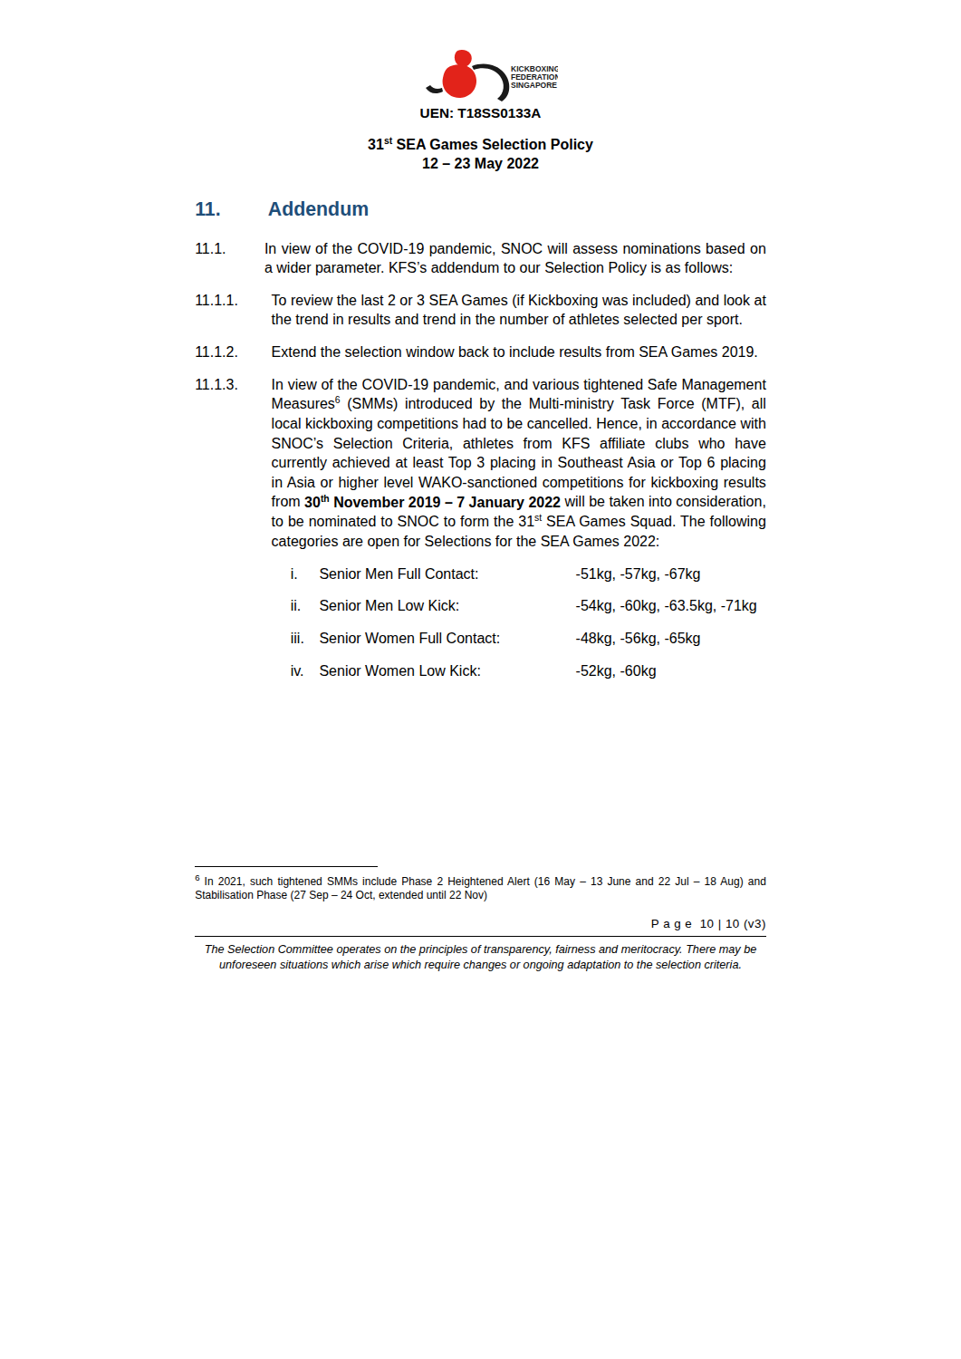KICKBOXING FEDERATION OF SINGAPORE
UEN: T18SS0133A
31st SEA Games Selection Policy
12 – 23 May 2022
11. Addendum
11.1.
In view of the COVID-19 pandemic, SNOC will assess nominations based on a wider parameter. KFS’s addendum to our Selection Policy is as follows:
11.1.1.
To review the last 2 or 3 SEA Games (if Kickboxing was included) and look at the trend in results and trend in the number of athletes selected per sport.
11.1.2.
Extend the selection window back to include results from SEA Games 2019.
11.1.3.
In view of the COVID-19 pandemic, and various tightened Safe Management Measures6 (SMMs) introduced by the Multi-ministry Task Force (MTF), all local kickboxing competitions had to be cancelled. Hence, in accordance with SNOC’s Selection Criteria, athletes from KFS affiliate clubs who have currently achieved at least Top 3 placing in Southeast Asia or Top 6 placing in Asia or higher level WAKO-sanctioned competitions for kickboxing results from 30th November 2019 – 7 January 2022 will be taken into consideration, to be nominated to SNOC to form the 31st SEA Games Squad. The following categories are open for Selections for the SEA Games 2022:
i. Senior Men Full Contact:-51kg, -57kg, -67kg
ii. Senior Men Low Kick:-54kg, -60kg, -63.5kg, -71kg
iii. Senior Women Full Contact:-48kg, -56kg, -65kg
iv. Senior Women Low Kick:-52kg, -60kg
6 In 2021, such tightened SMMs include Phase 2 Heightened Alert (16 May – 13 June and 22 Jul – 18 Aug) and Stabilisation Phase (27 Sep – 24 Oct, extended until 22 Nov)
P a g e 10 | 10 (v3)
The Selection Committee operates on the principles of transparency, fairness and meritocracy. There may be
unforeseen situations which arise which require changes or ongoing adaptation to the selection criteria.